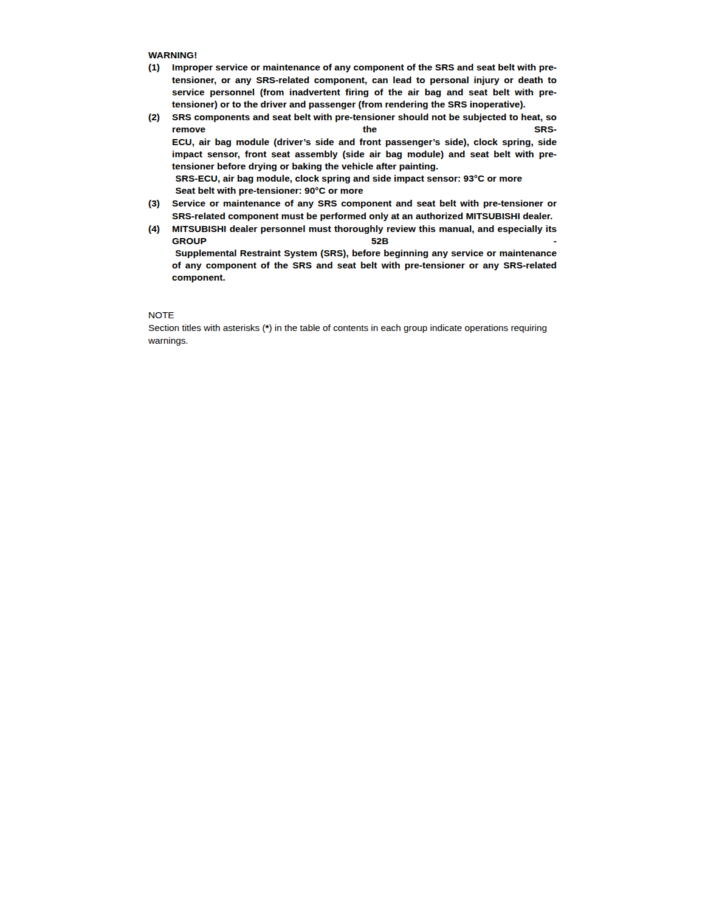WARNING!
(1) Improper service or maintenance of any component of the SRS and seat belt with pre-tensioner, or any SRS-related component, can lead to personal injury or death to service personnel (from inadvertent firing of the air bag and seat belt with pre-tensioner) or to the driver and passenger (from rendering the SRS inoperative).
(2) SRS components and seat belt with pre-tensioner should not be subjected to heat, so remove the SRS-ECU, air bag module (driver’s side and front passenger’s side), clock spring, side impact sensor, front seat assembly (side air bag module) and seat belt with pre-tensioner before drying or baking the vehicle after painting. SRS-ECU, air bag module, clock spring and side impact sensor: 93°C or more Seat belt with pre-tensioner: 90°C or more
(3) Service or maintenance of any SRS component and seat belt with pre-tensioner or SRS-related component must be performed only at an authorized MITSUBISHI dealer.
(4) MITSUBISHI dealer personnel must thoroughly review this manual, and especially its GROUP 52B - Supplemental Restraint System (SRS), before beginning any service or maintenance of any component of the SRS and seat belt with pre-tensioner or any SRS-related component.
NOTE
Section titles with asterisks (*) in the table of contents in each group indicate operations requiring warnings.